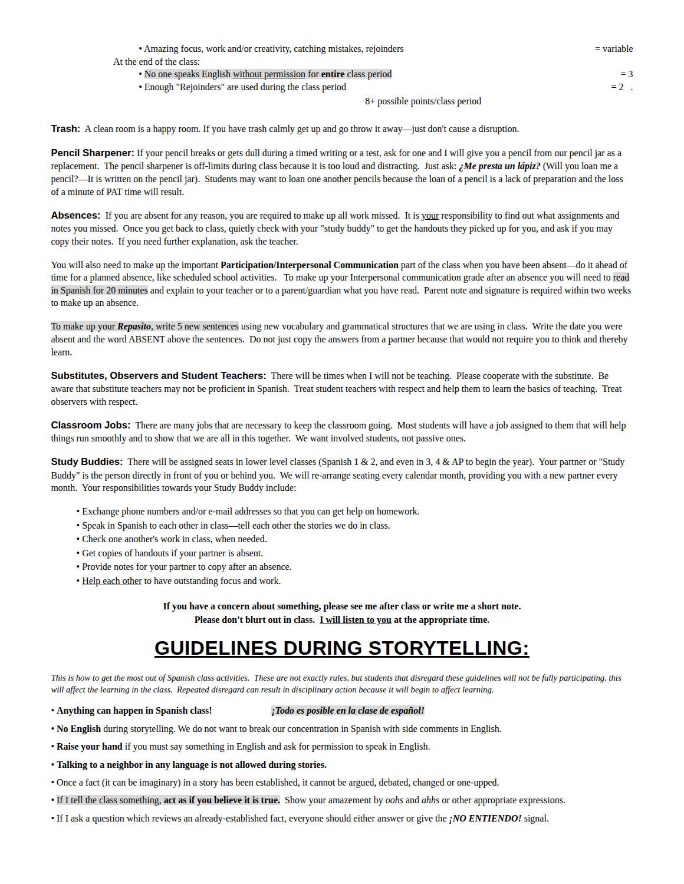• Amazing focus, work and/or creativity, catching mistakes, rejoinders = variable
At the end of the class:
• No one speaks English without permission for entire class period = 3
• Enough "Rejoinders" are used during the class period = 2 .
8+ possible points/class period
Trash: A clean room is a happy room. If you have trash calmly get up and go throw it away—just don't cause a disruption.
Pencil Sharpener: If your pencil breaks or gets dull during a timed writing or a test, ask for one and I will give you a pencil from our pencil jar as a replacement. The pencil sharpener is off-limits during class because it is too loud and distracting. Just ask: ¿Me presta un lápiz? (Will you loan me a pencil?—It is written on the pencil jar). Students may want to loan one another pencils because the loan of a pencil is a lack of preparation and the loss of a minute of PAT time will result.
Absences: If you are absent for any reason, you are required to make up all work missed. It is your responsibility to find out what assignments and notes you missed. Once you get back to class, quietly check with your "study buddy" to get the handouts they picked up for you, and ask if you may copy their notes. If you need further explanation, ask the teacher.
You will also need to make up the important Participation/Interpersonal Communication part of the class when you have been absent—do it ahead of time for a planned absence, like scheduled school activities. To make up your Interpersonal communication grade after an absence you will need to read in Spanish for 20 minutes and explain to your teacher or to a parent/guardian what you have read. Parent note and signature is required within two weeks to make up an absence.
To make up your Repasito, write 5 new sentences using new vocabulary and grammatical structures that we are using in class. Write the date you were absent and the word ABSENT above the sentences. Do not just copy the answers from a partner because that would not require you to think and thereby learn.
Substitutes, Observers and Student Teachers: There will be times when I will not be teaching. Please cooperate with the substitute. Be aware that substitute teachers may not be proficient in Spanish. Treat student teachers with respect and help them to learn the basics of teaching. Treat observers with respect.
Classroom Jobs: There are many jobs that are necessary to keep the classroom going. Most students will have a job assigned to them that will help things run smoothly and to show that we are all in this together. We want involved students, not passive ones.
Study Buddies: There will be assigned seats in lower level classes (Spanish 1 & 2, and even in 3, 4 & AP to begin the year). Your partner or "Study Buddy" is the person directly in front of you or behind you. We will re-arrange seating every calendar month, providing you with a new partner every month. Your responsibilities towards your Study Buddy include:
Exchange phone numbers and/or e-mail addresses so that you can get help on homework.
Speak in Spanish to each other in class—tell each other the stories we do in class.
Check one another's work in class, when needed.
Get copies of handouts if your partner is absent.
Provide notes for your partner to copy after an absence.
Help each other to have outstanding focus and work.
If you have a concern about something, please see me after class or write me a short note.
Please don't blurt out in class. I will listen to you at the appropriate time.
GUIDELINES DURING STORYTELLING:
This is how to get the most out of Spanish class activities. These are not exactly rules, but students that disregard these guidelines will not be fully participating, this will affect the learning in the class. Repeated disregard can result in disciplinary action because it will begin to affect learning.
• Anything can happen in Spanish class! ¡Todo es posible en la clase de español!
• No English during storytelling. We do not want to break our concentration in Spanish with side comments in English.
• Raise your hand if you must say something in English and ask for permission to speak in English.
• Talking to a neighbor in any language is not allowed during stories.
• Once a fact (it can be imaginary) in a story has been established, it cannot be argued, debated, changed or one-upped.
• If I tell the class something, act as if you believe it is true. Show your amazement by oohs and ahhs or other appropriate expressions.
• If I ask a question which reviews an already-established fact, everyone should either answer or give the ¡NO ENTIENDO! signal.